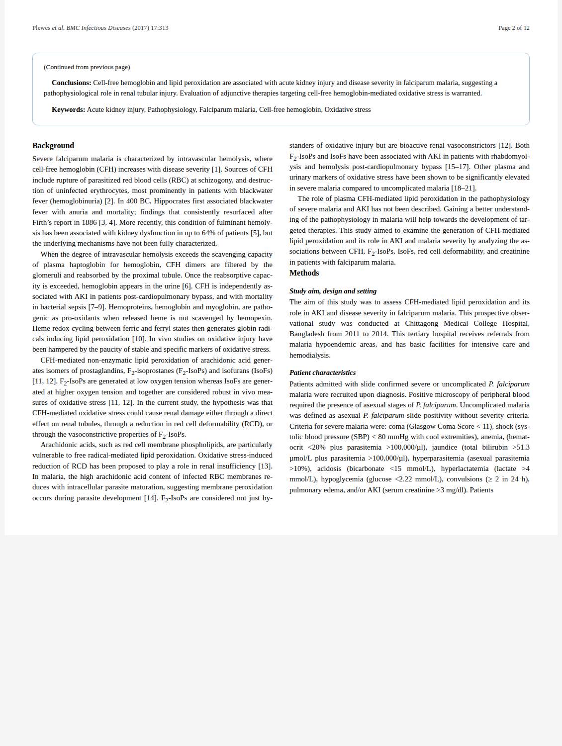Plewes et al. BMC Infectious Diseases (2017) 17:313
Page 2 of 12
(Continued from previous page)
Conclusions: Cell-free hemoglobin and lipid peroxidation are associated with acute kidney injury and disease severity in falciparum malaria, suggesting a pathophysiological role in renal tubular injury. Evaluation of adjunctive therapies targeting cell-free hemoglobin-mediated oxidative stress is warranted.
Keywords: Acute kidney injury, Pathophysiology, Falciparum malaria, Cell-free hemoglobin, Oxidative stress
Background
Severe falciparum malaria is characterized by intravascular hemolysis, where cell-free hemoglobin (CFH) increases with disease severity [1]. Sources of CFH include rupture of parasitized red blood cells (RBC) at schizogony, and destruction of uninfected erythrocytes, most prominently in patients with blackwater fever (hemoglobinuria) [2]. In 400 BC, Hippocrates first associated blackwater fever with anuria and mortality; findings that consistently resurfaced after Firth’s report in 1886 [3, 4]. More recently, this condition of fulminant hemolysis has been associated with kidney dysfunction in up to 64% of patients [5], but the underlying mechanisms have not been fully characterized.
When the degree of intravascular hemolysis exceeds the scavenging capacity of plasma haptoglobin for hemoglobin, CFH dimers are filtered by the glomeruli and reabsorbed by the proximal tubule. Once the reabsorptive capacity is exceeded, hemoglobin appears in the urine [6]. CFH is independently associated with AKI in patients post-cardiopulmonary bypass, and with mortality in bacterial sepsis [7–9]. Hemoproteins, hemoglobin and myoglobin, are pathogenic as pro-oxidants when released heme is not scavenged by hemopexin. Heme redox cycling between ferric and ferryl states then generates globin radicals inducing lipid peroxidation [10]. In vivo studies on oxidative injury have been hampered by the paucity of stable and specific markers of oxidative stress.
CFH-mediated non-enzymatic lipid peroxidation of arachidonic acid generates isomers of prostaglandins, F2-isoprostanes (F2-IsoPs) and isofurans (IsoFs) [11, 12]. F2-IsoPs are generated at low oxygen tension whereas IsoFs are generated at higher oxygen tension and together are considered robust in vivo measures of oxidative stress [11, 12]. In the current study, the hypothesis was that CFH-mediated oxidative stress could cause renal damage either through a direct effect on renal tubules, through a reduction in red cell deformability (RCD), or through the vasoconstrictive properties of F2-IsoPs.
Arachidonic acids, such as red cell membrane phospholipids, are particularly vulnerable to free radical-mediated lipid peroxidation. Oxidative stress-induced reduction of RCD has been proposed to play a role in renal insufficiency [13]. In malaria, the high arachidonic acid content of infected RBC membranes reduces with intracellular parasite maturation, suggesting membrane peroxidation occurs during parasite development [14]. F2-IsoPs are considered not just bystanders of oxidative injury but are bioactive renal vasoconstrictors [12]. Both F2-IsoPs and IsoFs have been associated with AKI in patients with rhabdomyolysis and hemolysis post-cardiopulmonary bypass [15–17]. Other plasma and urinary markers of oxidative stress have been shown to be significantly elevated in severe malaria compared to uncomplicated malaria [18–21].
The role of plasma CFH-mediated lipid peroxidation in the pathophysiology of severe malaria and AKI has not been described. Gaining a better understanding of the pathophysiology in malaria will help towards the development of targeted therapies. This study aimed to examine the generation of CFH-mediated lipid peroxidation and its role in AKI and malaria severity by analyzing the associations between CFH, F2-IsoPs, IsoFs, red cell deformability, and creatinine in patients with falciparum malaria.
Methods
Study aim, design and setting
The aim of this study was to assess CFH-mediated lipid peroxidation and its role in AKI and disease severity in falciparum malaria. This prospective observational study was conducted at Chittagong Medical College Hospital, Bangladesh from 2011 to 2014. This tertiary hospital receives referrals from malaria hypoendemic areas, and has basic facilities for intensive care and hemodialysis.
Patient characteristics
Patients admitted with slide confirmed severe or uncomplicated P. falciparum malaria were recruited upon diagnosis. Positive microscopy of peripheral blood required the presence of asexual stages of P. falciparum. Uncomplicated malaria was defined as asexual P. falciparum slide positivity without severity criteria. Criteria for severe malaria were: coma (Glasgow Coma Score < 11), shock (systolic blood pressure (SBP) < 80 mmHg with cool extremities), anemia, (hematocrit <20% plus parasitemia >100,000/µl), jaundice (total bilirubin >51.3 µmol/L plus parasitemia >100,000/µl), hyperparasitemia (asexual parasitemia >10%), acidosis (bicarbonate <15 mmol/L), hyperlactatemia (lactate >4 mmol/L), hypoglycemia (glucose <2.22 mmol/L), convulsions (≥ 2 in 24 h), pulmonary edema, and/or AKI (serum creatinine >3 mg/dl). Patients